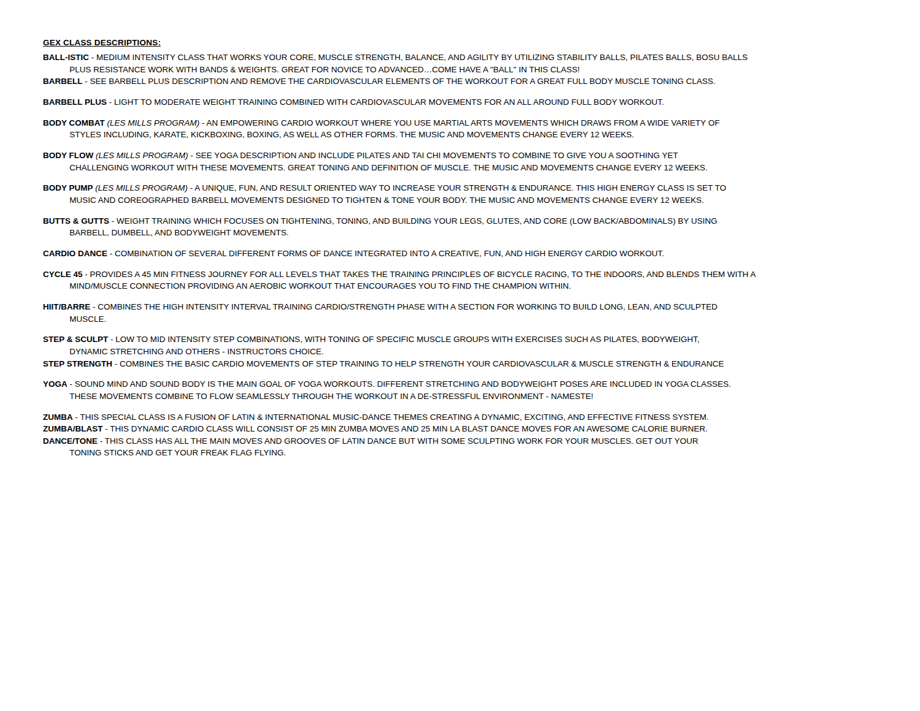GEX CLASS DESCRIPTIONS:
BALL-ISTIC - MEDIUM INTENSITY CLASS THAT WORKS YOUR CORE, MUSCLE STRENGTH, BALANCE, AND AGILITY BY UTILIZING STABILITY BALLS, PILATES BALLS, BOSU BALLS PLUS RESISTANCE WORK WITH BANDS & WEIGHTS. GREAT FOR NOVICE TO ADVANCED…COME HAVE A "BALL" IN THIS CLASS!
BARBELL - SEE BARBELL PLUS DESCRIPTION AND REMOVE THE CARDIOVASCULAR ELEMENTS OF THE WORKOUT FOR A GREAT FULL BODY MUSCLE TONING CLASS.
BARBELL PLUS - LIGHT TO MODERATE WEIGHT TRAINING COMBINED WITH CARDIOVASCULAR MOVEMENTS FOR AN ALL AROUND FULL BODY WORKOUT.
BODY COMBAT (LES MILLS PROGRAM) - AN EMPOWERING CARDIO WORKOUT WHERE YOU USE MARTIAL ARTS MOVEMENTS WHICH DRAWS FROM A WIDE VARIETY OF STYLES INCLUDING, KARATE, KICKBOXING, BOXING, AS WELL AS OTHER FORMS. THE MUSIC AND MOVEMENTS CHANGE EVERY 12 WEEKS.
BODY FLOW (LES MILLS PROGRAM) - SEE YOGA DESCRIPTION AND INCLUDE PILATES AND TAI CHI MOVEMENTS TO COMBINE TO GIVE YOU A SOOTHING YET CHALLENGING WORKOUT WITH THESE MOVEMENTS. GREAT TONING AND DEFINITION OF MUSCLE. THE MUSIC AND MOVEMENTS CHANGE EVERY 12 WEEKS.
BODY PUMP (LES MILLS PROGRAM) - A UNIQUE, FUN, AND RESULT ORIENTED WAY TO INCREASE YOUR STRENGTH & ENDURANCE. THIS HIGH ENERGY CLASS IS SET TO MUSIC AND COREOGRAPHED BARBELL MOVEMENTS DESIGNED TO TIGHTEN & TONE YOUR BODY. THE MUSIC AND MOVEMENTS CHANGE EVERY 12 WEEKS.
BUTTS & GUTTS - WEIGHT TRAINING WHICH FOCUSES ON TIGHTENING, TONING, AND BUILDING YOUR LEGS, GLUTES, AND CORE (LOW BACK/ABDOMINALS) BY USING BARBELL, DUMBELL, AND BODYWEIGHT MOVEMENTS.
CARDIO DANCE - COMBINATION OF SEVERAL DIFFERENT FORMS OF DANCE INTEGRATED INTO A CREATIVE, FUN, AND HIGH ENERGY CARDIO WORKOUT.
CYCLE 45 - PROVIDES A 45 MIN FITNESS JOURNEY FOR ALL LEVELS THAT TAKES THE TRAINING PRINCIPLES OF BICYCLE RACING, TO THE INDOORS, AND BLENDS THEM WITH A MIND/MUSCLE CONNECTION PROVIDING AN AEROBIC WORKOUT THAT ENCOURAGES YOU TO FIND THE CHAMPION WITHIN.
HIIT/BARRE - COMBINES THE HIGH INTENSITY INTERVAL TRAINING CARDIO/STRENGTH PHASE WITH A SECTION FOR WORKING TO BUILD LONG, LEAN, AND SCULPTED MUSCLE.
STEP & SCULPT - LOW TO MID INTENSITY STEP COMBINATIONS, WITH TONING OF SPECIFIC MUSCLE GROUPS WITH EXERCISES SUCH AS PILATES, BODYWEIGHT, DYNAMIC STRETCHING AND OTHERS - INSTRUCTORS CHOICE.
STEP STRENGTH - COMBINES THE BASIC CARDIO MOVEMENTS OF STEP TRAINING TO HELP STRENGTH YOUR CARDIOVASCULAR & MUSCLE STRENGTH & ENDURANCE
YOGA - SOUND MIND AND SOUND BODY IS THE MAIN GOAL OF YOGA WORKOUTS. DIFFERENT STRETCHING AND BODYWEIGHT POSES ARE INCLUDED IN YOGA CLASSES. THESE MOVEMENTS COMBINE TO FLOW SEAMLESSLY THROUGH THE WORKOUT IN A DE-STRESSFUL ENVIRONMENT - NAMESTE!
ZUMBA - THIS SPECIAL CLASS IS A FUSION OF LATIN & INTERNATIONAL MUSIC-DANCE THEMES CREATING A DYNAMIC, EXCITING, AND EFFECTIVE FITNESS SYSTEM.
ZUMBA/BLAST - THIS DYNAMIC CARDIO CLASS WILL CONSIST OF 25 MIN ZUMBA MOVES AND 25 MIN LA BLAST DANCE MOVES FOR AN AWESOME CALORIE BURNER.
DANCE/TONE - THIS CLASS HAS ALL THE MAIN MOVES AND GROOVES OF LATIN DANCE BUT WITH SOME SCULPTING WORK FOR YOUR MUSCLES. GET OUT YOUR TONING STICKS AND GET YOUR FREAK FLAG FLYING.